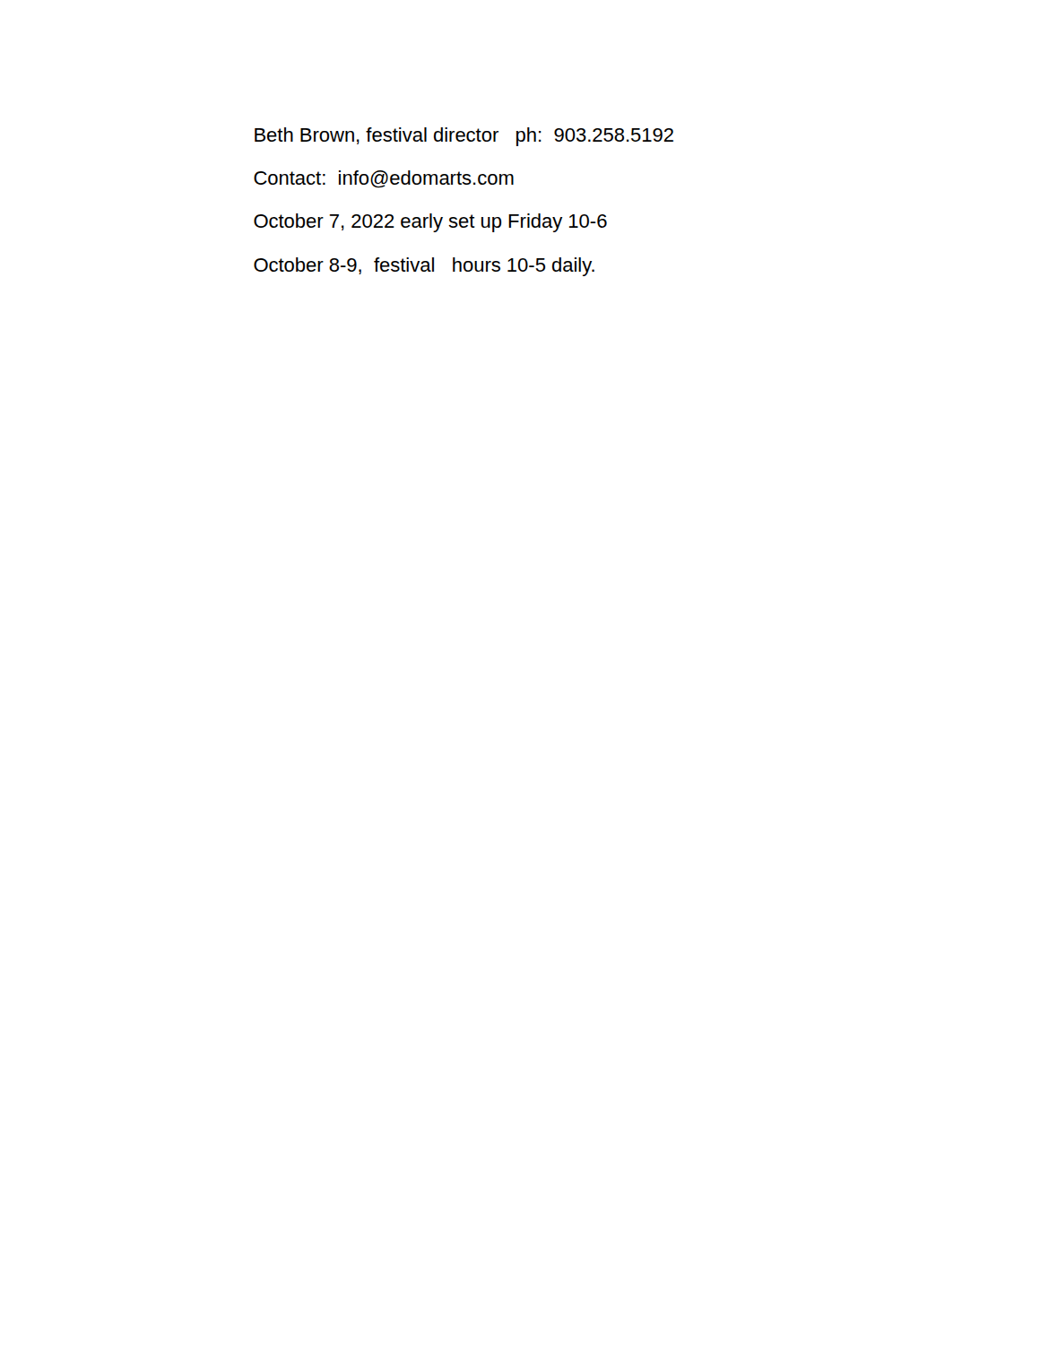Beth Brown, festival director ph: 903.258.5192
Contact: info@edomarts.com
October 7, 2022 early set up Friday 10-6
October 8-9, festival hours 10-5 daily.